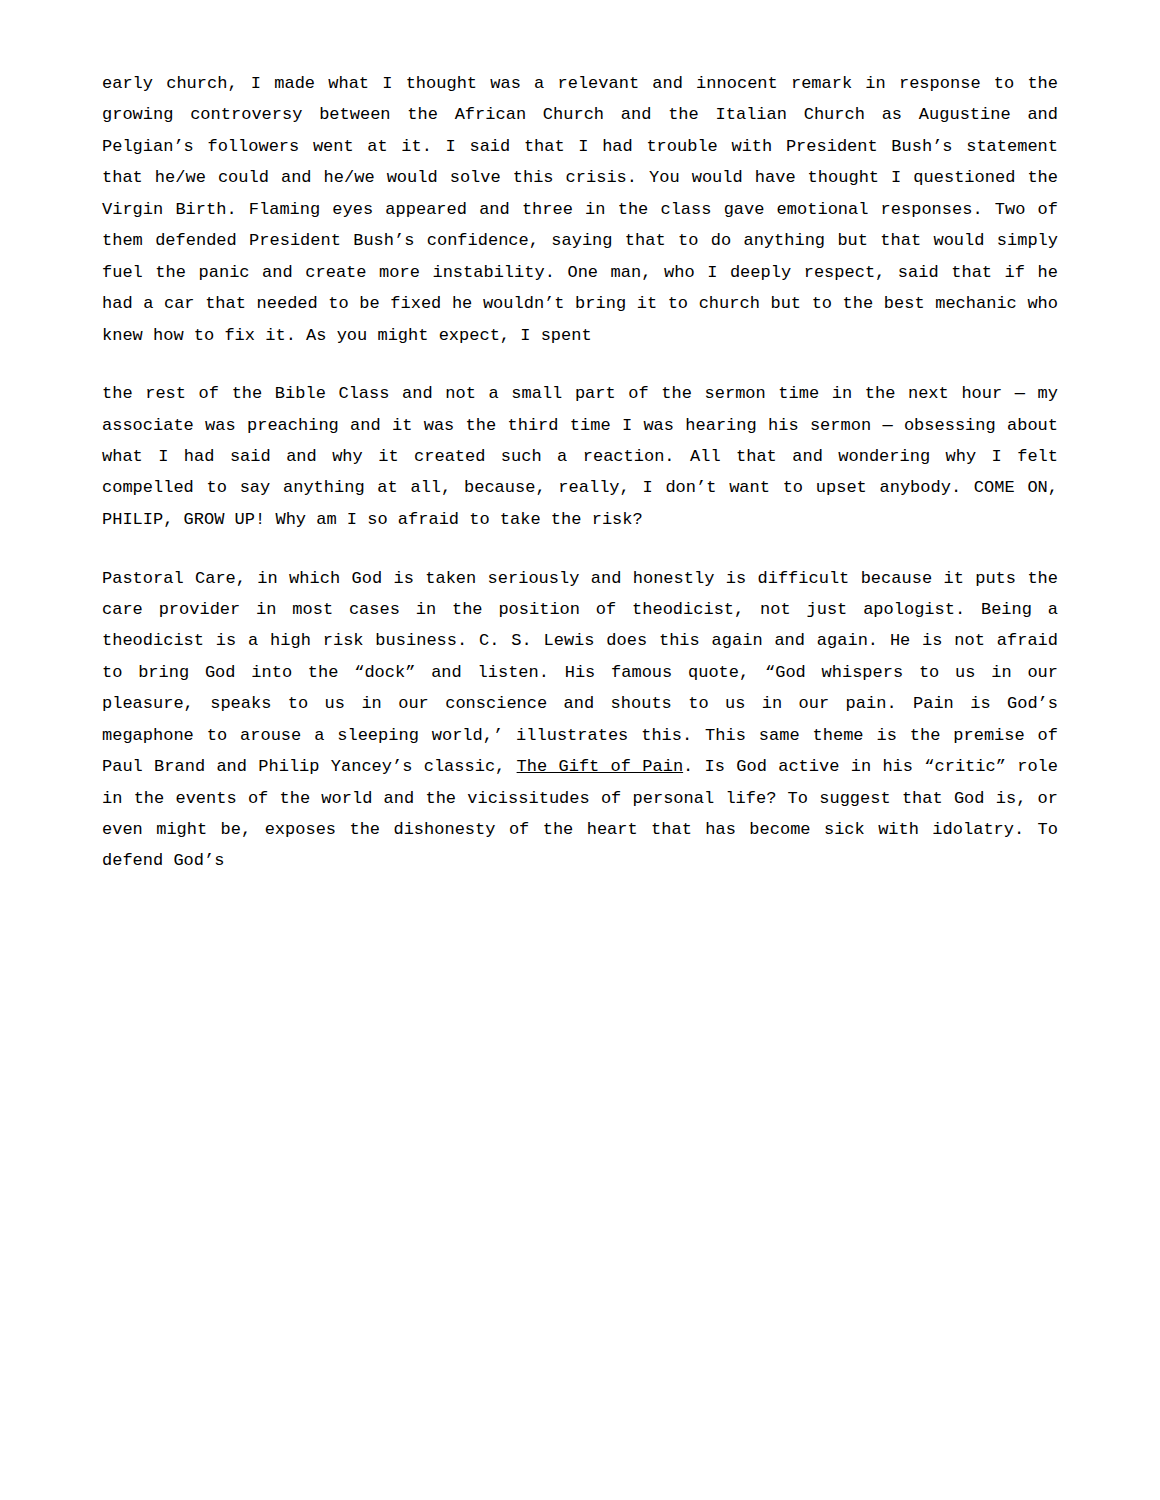early church, I made what I thought was a relevant and innocent remark in response to the growing controversy between the African Church and the Italian Church as Augustine and Pelgian’s followers went at it. I said that I had trouble with President Bush’s statement that he/we could and he/we would solve this crisis. You would have thought I questioned the Virgin Birth. Flaming eyes appeared and three in the class gave emotional responses. Two of them defended President Bush’s confidence, saying that to do anything but that would simply fuel the panic and create more instability. One man, who I deeply respect, said that if he had a car that needed to be fixed he wouldn’t bring it to church but to the best mechanic who knew how to fix it. As you might expect, I spent
the rest of the Bible Class and not a small part of the sermon time in the next hour — my associate was preaching and it was the third time I was hearing his sermon — obsessing about what I had said and why it created such a reaction. All that and wondering why I felt compelled to say anything at all, because, really, I don’t want to upset anybody. COME ON, PHILIP, GROW UP! Why am I so afraid to take the risk?
Pastoral Care, in which God is taken seriously and honestly is difficult because it puts the care provider in most cases in the position of theodicist, not just apologist. Being a theodicist is a high risk business. C. S. Lewis does this again and again. He is not afraid to bring God into the “dock” and listen. His famous quote, “God whispers to us in our pleasure, speaks to us in our conscience and shouts to us in our pain. Pain is God’s megaphone to arouse a sleeping world,’ illustrates this. This same theme is the premise of Paul Brand and Philip Yancey’s classic, The Gift of Pain. Is God active in his “critic” role in the events of the world and the vicissitudes of personal life? To suggest that God is, or even might be, exposes the dishonesty of the heart that has become sick with idolatry. To defend God’s